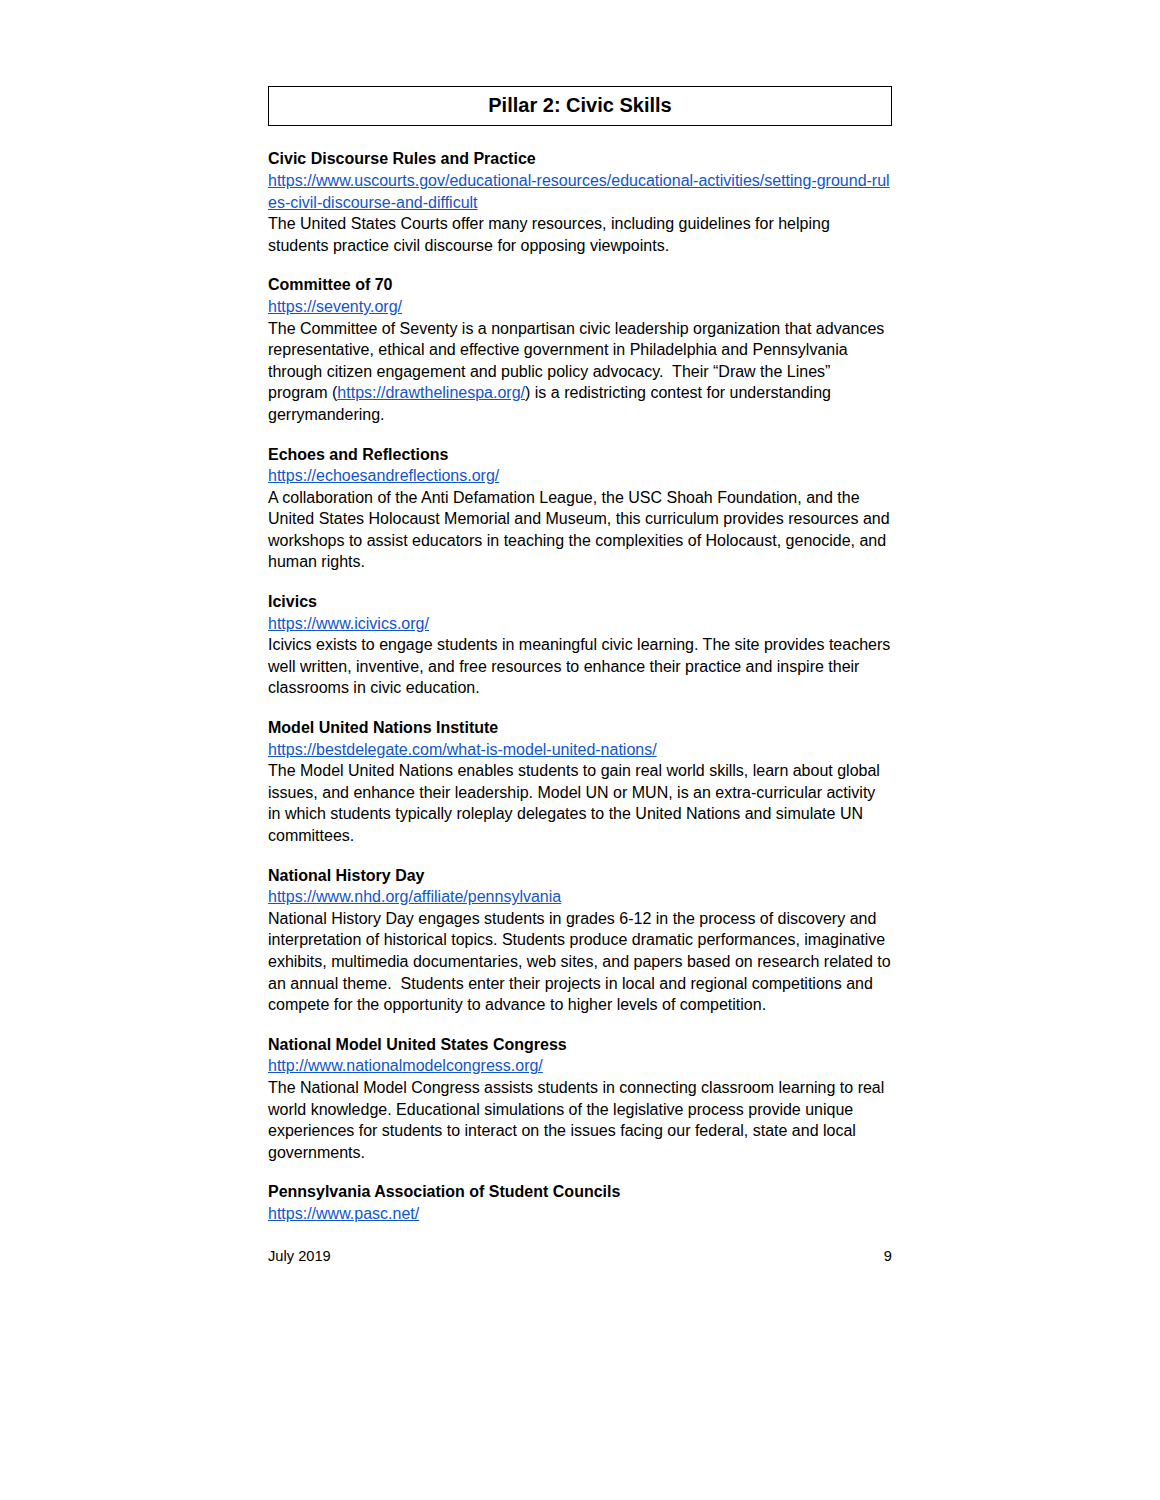Pillar 2: Civic Skills
Civic Discourse Rules and Practice
https://www.uscourts.gov/educational-resources/educational-activities/setting-ground-rules-civil-discourse-and-difficult
The United States Courts offer many resources, including guidelines for helping students practice civil discourse for opposing viewpoints.
Committee of 70
https://seventy.org/
The Committee of Seventy is a nonpartisan civic leadership organization that advances representative, ethical and effective government in Philadelphia and Pennsylvania through citizen engagement and public policy advocacy. Their “Draw the Lines” program (https://drawthelinespa.org/) is a redistricting contest for understanding gerrymandering.
Echoes and Reflections
https://echoesandreflections.org/
A collaboration of the Anti Defamation League, the USC Shoah Foundation, and the United States Holocaust Memorial and Museum, this curriculum provides resources and workshops to assist educators in teaching the complexities of Holocaust, genocide, and human rights.
Icivics
https://www.icivics.org/
Icivics exists to engage students in meaningful civic learning. The site provides teachers well written, inventive, and free resources to enhance their practice and inspire their classrooms in civic education.
Model United Nations Institute
https://bestdelegate.com/what-is-model-united-nations/
The Model United Nations enables students to gain real world skills, learn about global issues, and enhance their leadership. Model UN or MUN, is an extra-curricular activity in which students typically roleplay delegates to the United Nations and simulate UN committees.
National History Day
https://www.nhd.org/affiliate/pennsylvania
National History Day engages students in grades 6-12 in the process of discovery and interpretation of historical topics. Students produce dramatic performances, imaginative exhibits, multimedia documentaries, web sites, and papers based on research related to an annual theme. Students enter their projects in local and regional competitions and compete for the opportunity to advance to higher levels of competition.
National Model United States Congress
http://www.nationalmodelcongress.org/
The National Model Congress assists students in connecting classroom learning to real world knowledge. Educational simulations of the legislative process provide unique experiences for students to interact on the issues facing our federal, state and local governments.
Pennsylvania Association of Student Councils
https://www.pasc.net/
July 2019 9